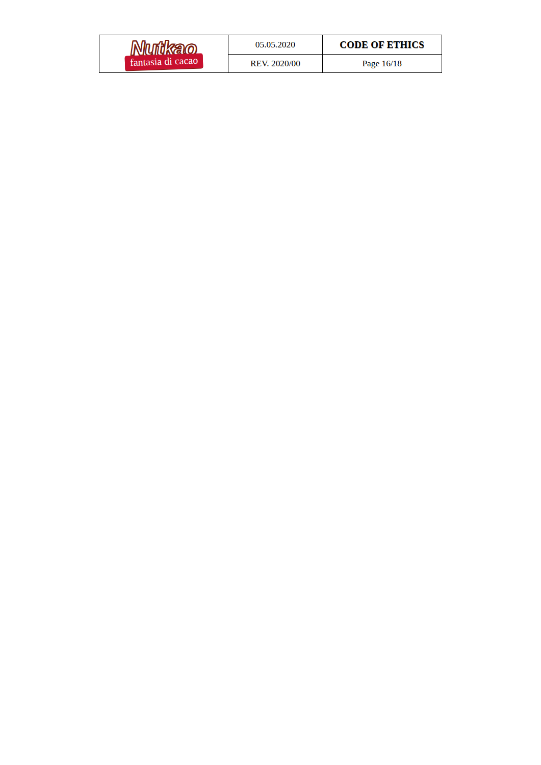| Nutkao fantasia di cacao | 05.05.2020 | CODE OF ETHICS |
| REV. 2020/00 | Page 16/18 |